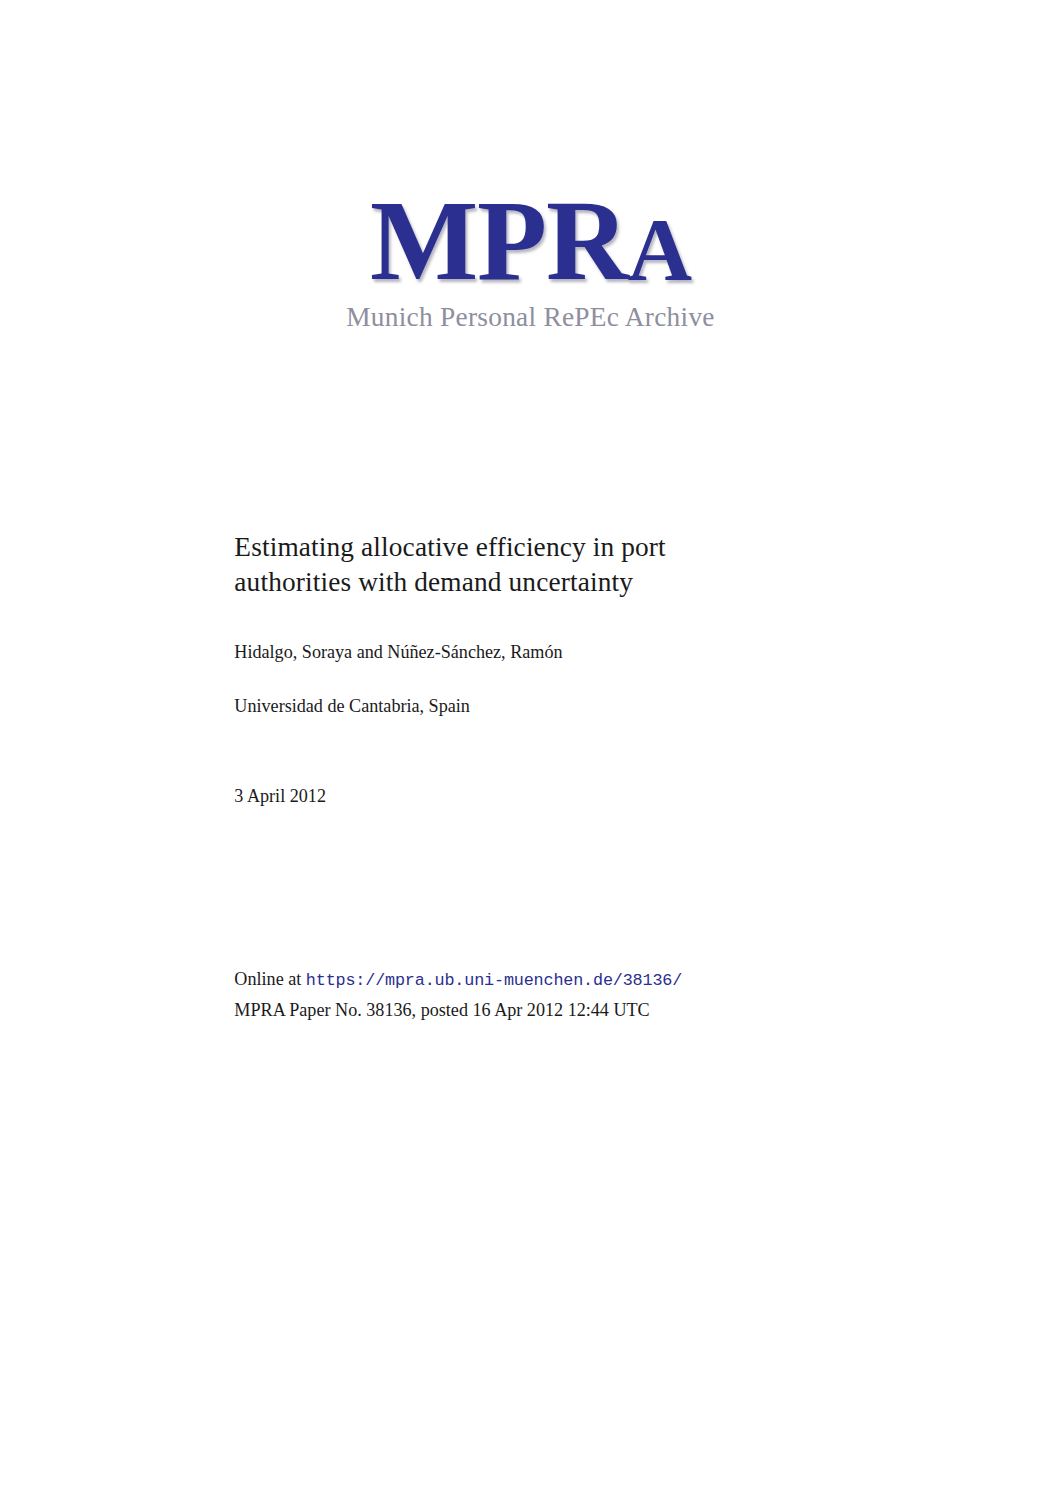MPRA
Munich Personal RePEc Archive
Estimating allocative efficiency in port
authorities with demand uncertainty
Hidalgo, Soraya and Núñez-Sánchez, Ramón
Universidad de Cantabria, Spain
3 April 2012
Online at https://mpra.ub.uni-muenchen.de/38136/
MPRA Paper No. 38136, posted 16 Apr 2012 12:44 UTC